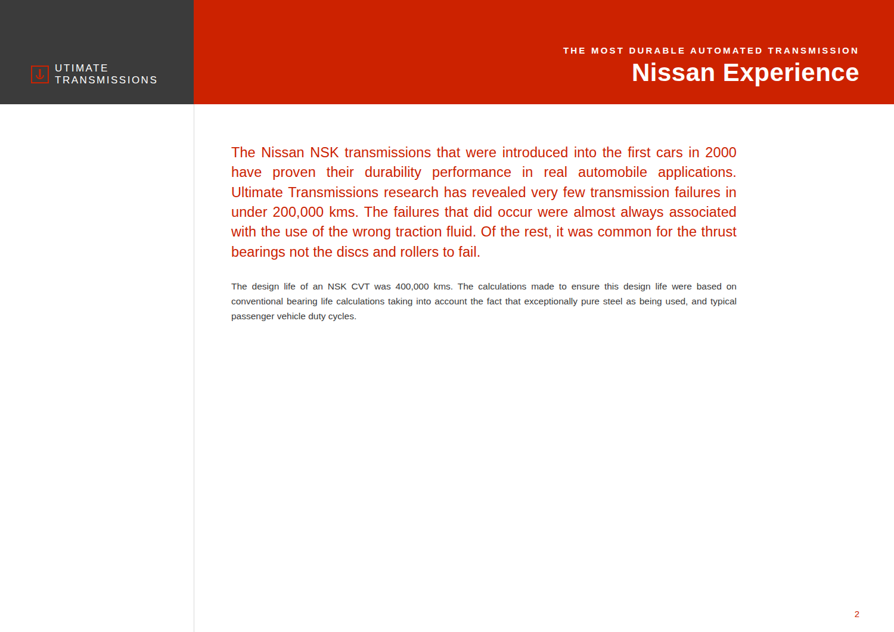UTIMATE
TRANSMISSIONS
The most durable automated transmission
Nissan Experience
The Nissan NSK transmissions that were introduced into the first cars in 2000 have proven their durability performance in real automobile applications. Ultimate Transmissions research has revealed very few transmission failures in under 200,000 kms. The failures that did occur were almost always associated with the use of the wrong traction fluid. Of the rest, it was common for the thrust bearings not the discs and rollers to fail.
The design life of an NSK CVT was 400,000 kms. The calculations made to ensure this design life were based on conventional bearing life calculations taking into account the fact that exceptionally pure steel as being used, and typical passenger vehicle duty cycles.
2